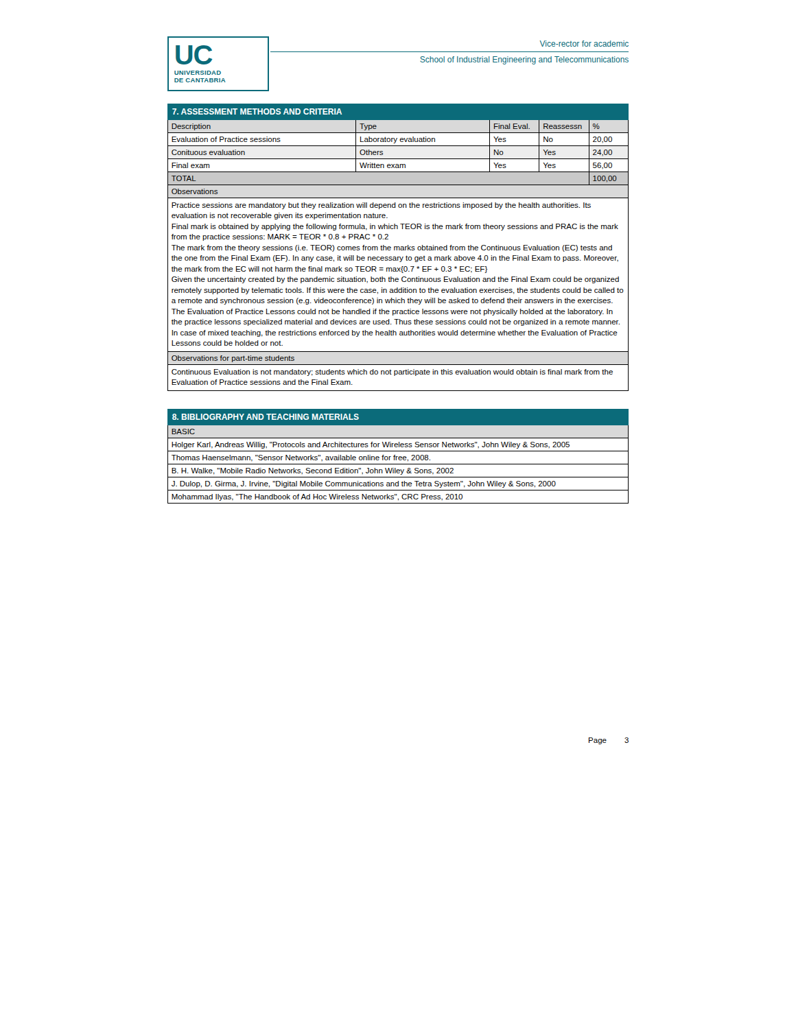UC
UNIVERSIDAD
DE CANTABRIA
Vice-rector for academic
School of Industrial Engineering and Telecommunications
| 7. ASSESSMENT METHODS AND CRITERIA |
| Description | Type | Final Eval. | Reassessn | % |
| Evaluation of Practice sessions | Laboratory evaluation | Yes | No | 20,00 |
| Conituous evaluation | Others | No | Yes | 24,00 |
| Final exam | Written exam | Yes | Yes | 56,00 |
| TOTAL | 100,00 |
| Observations |
| Practice sessions are mandatory but they realization will depend on the restrictions imposed by the health authorities. Its evaluation is not recoverable given its experimentation nature. Final mark is obtained by applying the following formula, in which TEOR is the mark from theory sessions and PRAC is the mark from the practice sessions: MARK = TEOR * 0.8 + PRAC * 0.2 The mark from the theory sessions (i.e. TEOR) comes from the marks obtained from the Continuous Evaluation (EC) tests and the one from the Final Exam (EF). In any case, it will be necessary to get a mark above 4.0 in the Final Exam to pass. Moreover, the mark from the EC will not harm the final mark so TEOR = max{0.7 * EF + 0.3 * EC; EF} Given the uncertainty created by the pandemic situation, both the Continuous Evaluation and the Final Exam could be organized remotely supported by telematic tools. If this were the case, in addition to the evaluation exercises, the students could be called to a remote and synchronous session (e.g. videoconference) in which they will be asked to defend their answers in the exercises. The Evaluation of Practice Lessons could not be handled if the practice lessons were not physically holded at the laboratory. In the practice lessons specialized material and devices are used. Thus these sessions could not be organized in a remote manner. In case of mixed teaching, the restrictions enforced by the health authorities would determine whether the Evaluation of Practice Lessons could be holded or not. |
| Observations for part-time students |
| Continuous Evaluation is not mandatory; students which do not participate in this evaluation would obtain is final mark from the Evaluation of Practice sessions and the Final Exam. |
| 8. BIBLIOGRAPHY AND TEACHING MATERIALS |
| BASIC |
| Holger Karl, Andreas Willig, "Protocols and Architectures for Wireless Sensor Networks", John Wiley & Sons, 2005 |
| Thomas Haenselmann, "Sensor Networks", available online for free, 2008. |
| B. H. Walke, "Mobile Radio Networks, Second Edition", John Wiley & Sons, 2002 |
| J. Dulop, D. Girma, J. Irvine, "Digital Mobile Communications and the Tetra System", John Wiley & Sons, 2000 |
| Mohammad Ilyas, "The Handbook of Ad Hoc Wireless Networks", CRC Press, 2010 |
Page 3